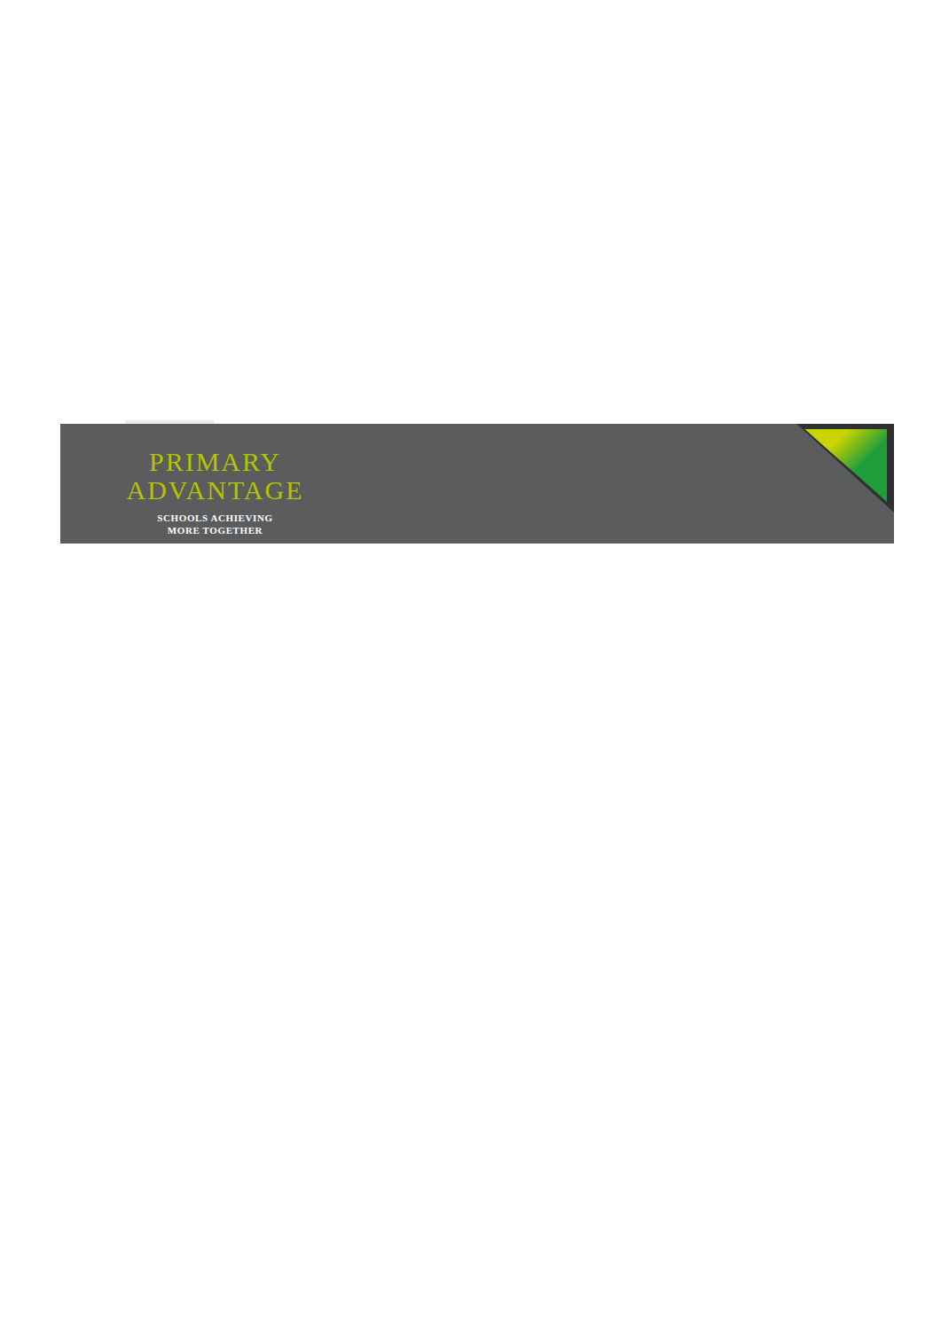PRIMARY
ADVANTAGE
SCHOOLS ACHIEVING
MORE TOGETHER